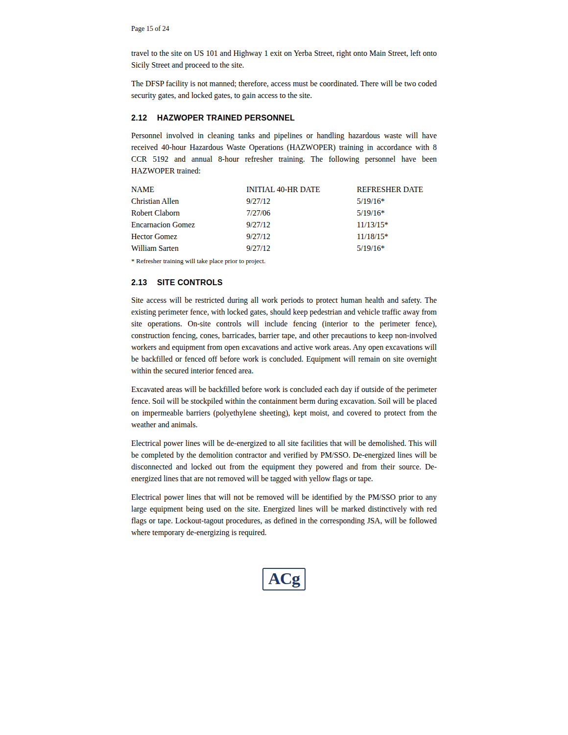Page 15 of 24
travel to the site on US 101 and Highway 1 exit on Yerba Street, right onto Main Street, left onto Sicily Street and proceed to the site.
The DFSP facility is not manned; therefore, access must be coordinated. There will be two coded security gates, and locked gates, to gain access to the site.
2.12 HAZWOPER TRAINED PERSONNEL
Personnel involved in cleaning tanks and pipelines or handling hazardous waste will have received 40-hour Hazardous Waste Operations (HAZWOPER) training in accordance with 8 CCR 5192 and annual 8-hour refresher training. The following personnel have been HAZWOPER trained:
| NAME | INITIAL 40-HR DATE | REFRESHER DATE |
| Christian Allen | 9/27/12 | 5/19/16* |
| Robert Claborn | 7/27/06 | 5/19/16* |
| Encarnacion Gomez | 9/27/12 | 11/13/15* |
| Hector Gomez | 9/27/12 | 11/18/15* |
| William Sarten | 9/27/12 | 5/19/16* |
* Refresher training will take place prior to project.
2.13 SITE CONTROLS
Site access will be restricted during all work periods to protect human health and safety. The existing perimeter fence, with locked gates, should keep pedestrian and vehicle traffic away from site operations. On-site controls will include fencing (interior to the perimeter fence), construction fencing, cones, barricades, barrier tape, and other precautions to keep non-involved workers and equipment from open excavations and active work areas. Any open excavations will be backfilled or fenced off before work is concluded. Equipment will remain on site overnight within the secured interior fenced area.
Excavated areas will be backfilled before work is concluded each day if outside of the perimeter fence. Soil will be stockpiled within the containment berm during excavation. Soil will be placed on impermeable barriers (polyethylene sheeting), kept moist, and covered to protect from the weather and animals.
Electrical power lines will be de-energized to all site facilities that will be demolished. This will be completed by the demolition contractor and verified by PM/SSO. De-energized lines will be disconnected and locked out from the equipment they powered and from their source. De-energized lines that are not removed will be tagged with yellow flags or tape.
Electrical power lines that will not be removed will be identified by the PM/SSO prior to any large equipment being used on the site. Energized lines will be marked distinctively with red flags or tape. Lockout-tagout procedures, as defined in the corresponding JSA, will be followed where temporary de-energizing is required.
ACg